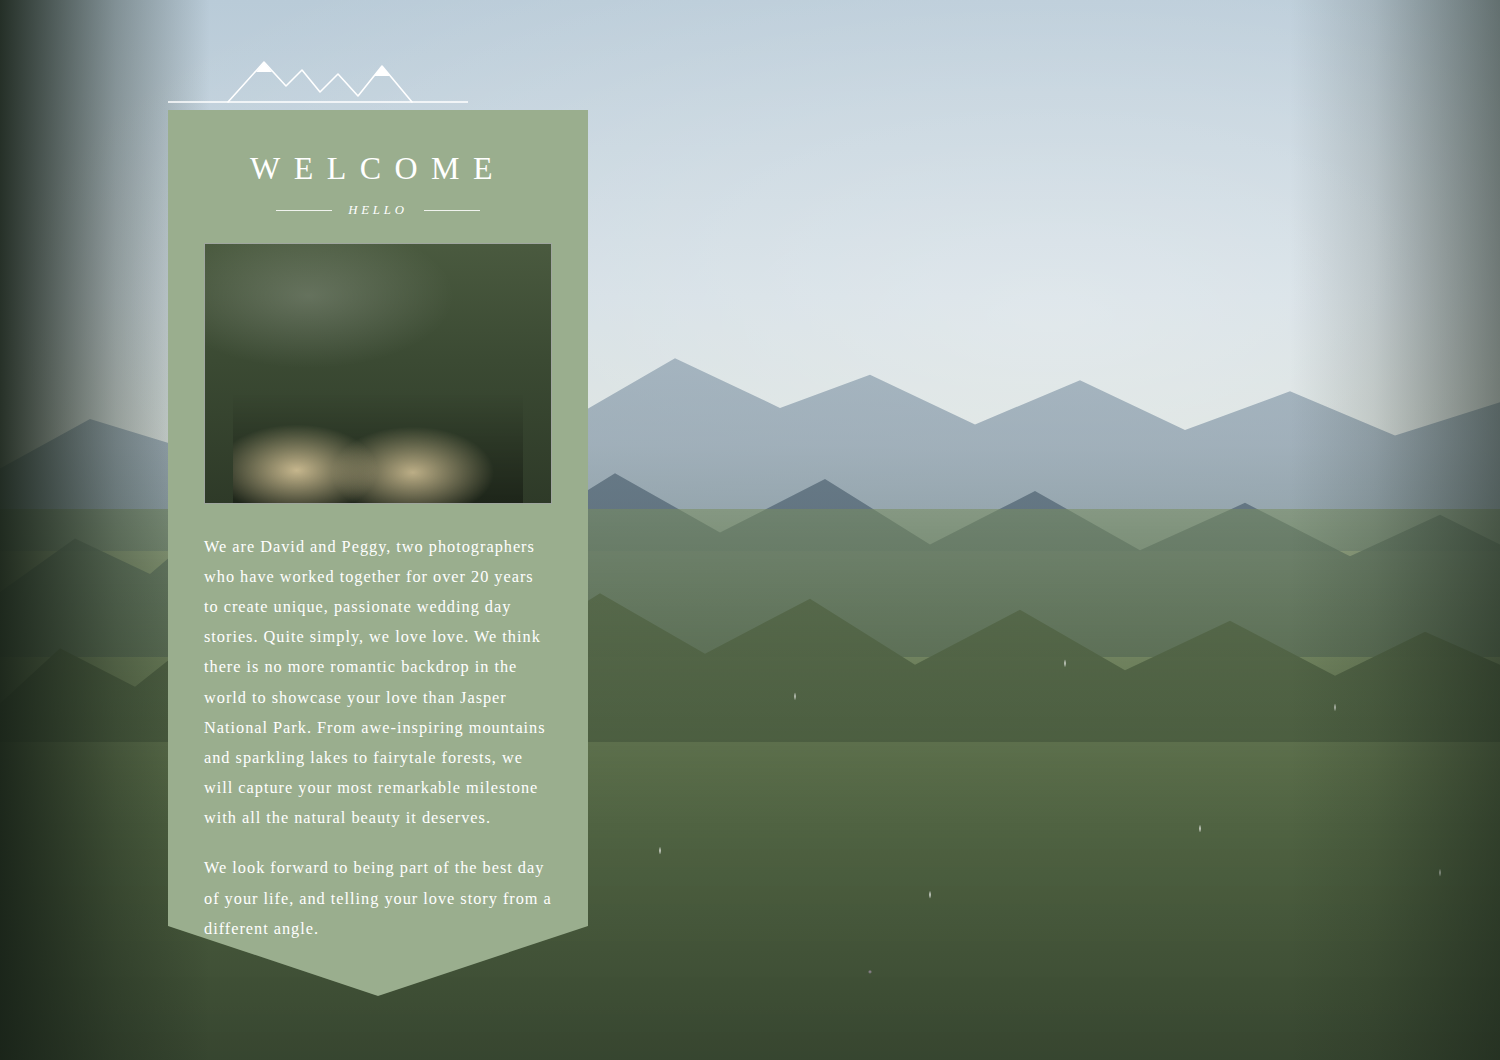Welcome
Hello
David and Peggy outdoors with two dogs beside a mountain river.
We are David and Peggy, two photographers who have worked together for over 20 years to create unique, passionate wedding day stories. Quite simply, we love love. We think there is no more romantic backdrop in the world to showcase your love than Jasper National Park. From awe-inspiring mountains and sparkling lakes to fairytale forests, we will capture your most remarkable milestone with all the natural beauty it deserves.
We look forward to being part of the best day of your life, and telling your love story from a different angle.